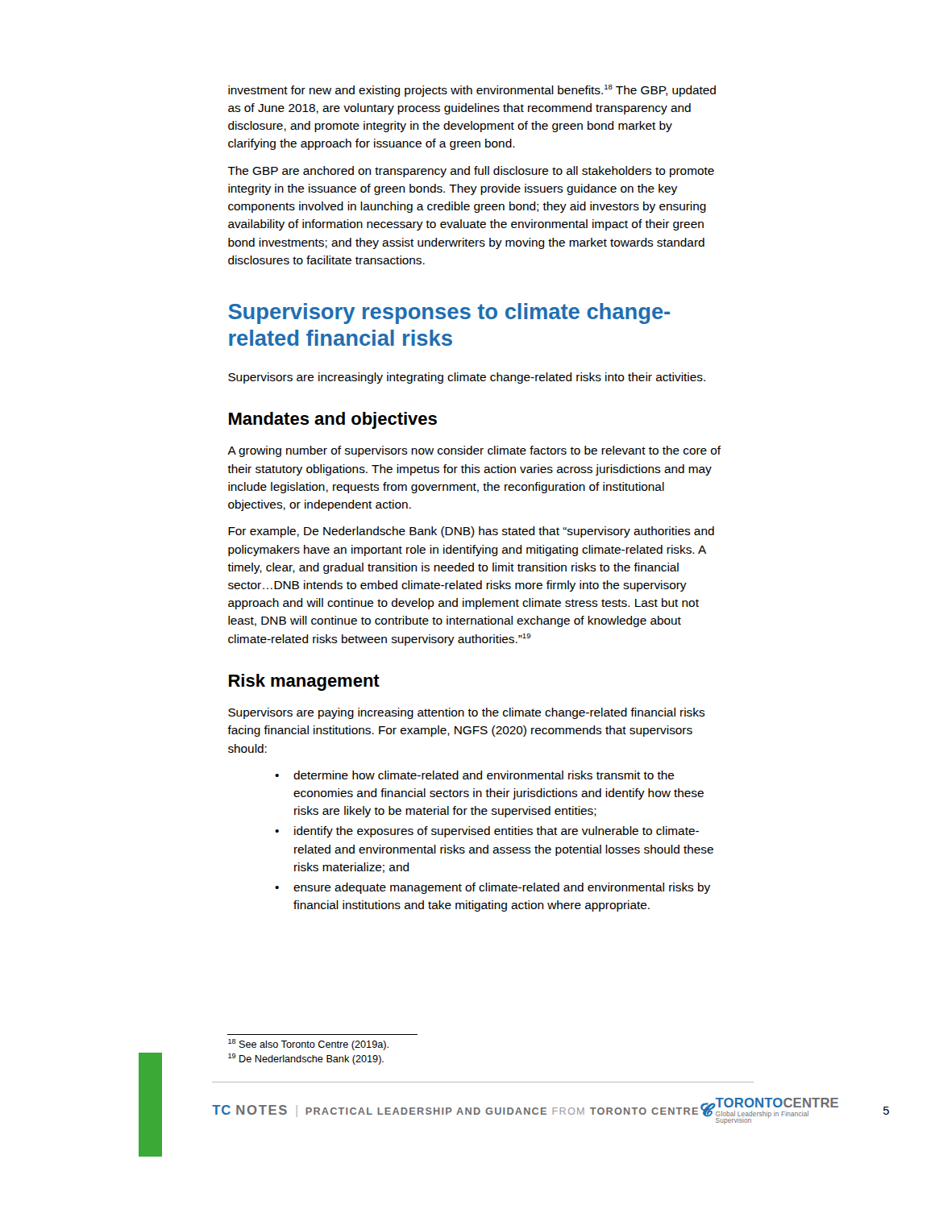investment for new and existing projects with environmental benefits.18 The GBP, updated as of June 2018, are voluntary process guidelines that recommend transparency and disclosure, and promote integrity in the development of the green bond market by clarifying the approach for issuance of a green bond.
The GBP are anchored on transparency and full disclosure to all stakeholders to promote integrity in the issuance of green bonds. They provide issuers guidance on the key components involved in launching a credible green bond; they aid investors by ensuring availability of information necessary to evaluate the environmental impact of their green bond investments; and they assist underwriters by moving the market towards standard disclosures to facilitate transactions.
Supervisory responses to climate change-related financial risks
Supervisors are increasingly integrating climate change-related risks into their activities.
Mandates and objectives
A growing number of supervisors now consider climate factors to be relevant to the core of their statutory obligations. The impetus for this action varies across jurisdictions and may include legislation, requests from government, the reconfiguration of institutional objectives, or independent action.
For example, De Nederlandsche Bank (DNB) has stated that “supervisory authorities and policymakers have an important role in identifying and mitigating climate-related risks. A timely, clear, and gradual transition is needed to limit transition risks to the financial sector…DNB intends to embed climate-related risks more firmly into the supervisory approach and will continue to develop and implement climate stress tests. Last but not least, DNB will continue to contribute to international exchange of knowledge about climate-related risks between supervisory authorities.”19
Risk management
Supervisors are paying increasing attention to the climate change-related financial risks facing financial institutions. For example, NGFS (2020) recommends that supervisors should:
determine how climate-related and environmental risks transmit to the economies and financial sectors in their jurisdictions and identify how these risks are likely to be material for the supervised entities;
identify the exposures of supervised entities that are vulnerable to climate-related and environmental risks and assess the potential losses should these risks materialize; and
ensure adequate management of climate-related and environmental risks by financial institutions and take mitigating action where appropriate.
18 See also Toronto Centre (2019a).
19 De Nederlandsche Bank (2019).
TC NOTES | PRACTICAL LEADERSHIP AND GUIDANCE FROM TORONTO CENTRE
𝓒 TORONTO CENTRE Global Leadership in Financial Supervision
5